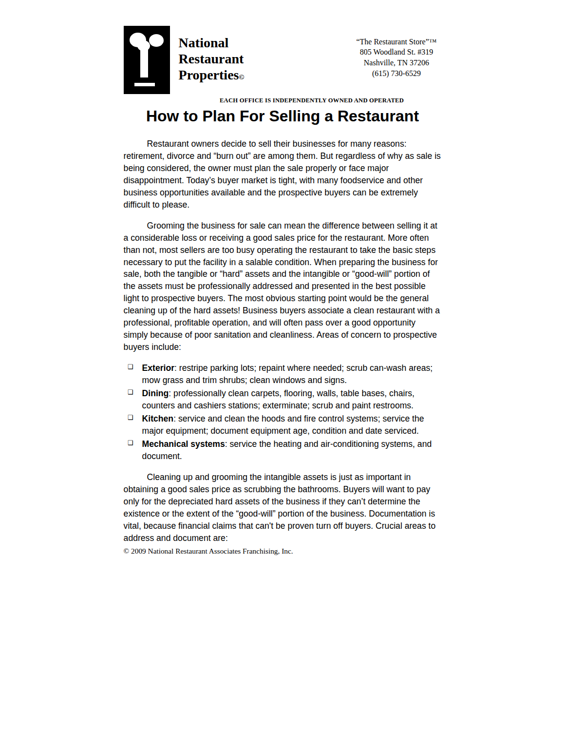National
Restaurant
Properties©
“The Restaurant Store”™
805 Woodland St. #319
Nashville, TN 37206
(615) 730-6529
EACH OFFICE IS INDEPENDENTLY OWNED AND OPERATED
How to Plan For Selling a Restaurant
Restaurant owners decide to sell their businesses for many reasons: retirement, divorce and “burn out” are among them. But regardless of why as sale is being considered, the owner must plan the sale properly or face major disappointment. Today’s buyer market is tight, with many foodservice and other business opportunities available and the prospective buyers can be extremely difficult to please.
Grooming the business for sale can mean the difference between selling it at a considerable loss or receiving a good sales price for the restaurant. More often than not, most sellers are too busy operating the restaurant to take the basic steps necessary to put the facility in a salable condition. When preparing the business for sale, both the tangible or “hard” assets and the intangible or “good-will” portion of the assets must be professionally addressed and presented in the best possible light to prospective buyers. The most obvious starting point would be the general cleaning up of the hard assets! Business buyers associate a clean restaurant with a professional, profitable operation, and will often pass over a good opportunity simply because of poor sanitation and cleanliness. Areas of concern to prospective buyers include:
Exterior: restripe parking lots; repaint where needed; scrub can-wash areas; mow grass and trim shrubs; clean windows and signs.
Dining: professionally clean carpets, flooring, walls, table bases, chairs, counters and cashiers stations; exterminate; scrub and paint restrooms.
Kitchen: service and clean the hoods and fire control systems; service the major equipment; document equipment age, condition and date serviced.
Mechanical systems: service the heating and air-conditioning systems, and document.
Cleaning up and grooming the intangible assets is just as important in obtaining a good sales price as scrubbing the bathrooms. Buyers will want to pay only for the depreciated hard assets of the business if they can’t determine the existence or the extent of the “good-will” portion of the business. Documentation is vital, because financial claims that can't be proven turn off buyers. Crucial areas to address and document are:
© 2009 National Restaurant Associates Franchising, Inc.